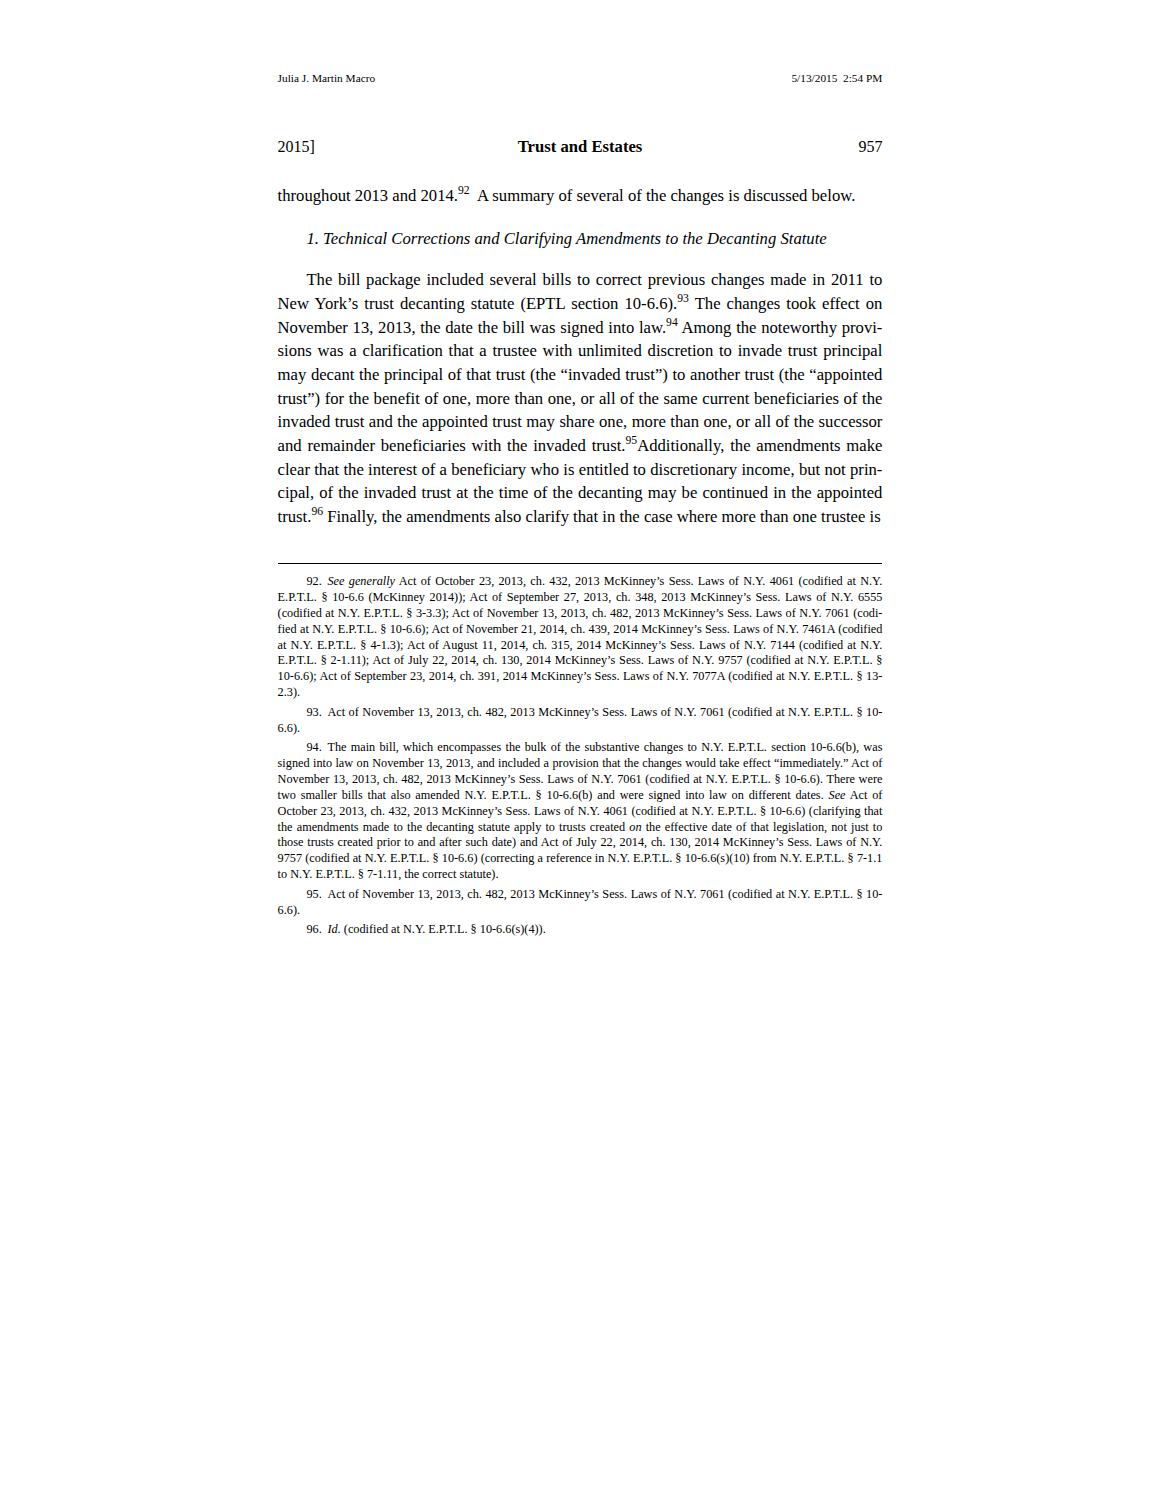Julia J. Martin Macro 5/13/2015 2:54 PM
2015] Trust and Estates 957
throughout 2013 and 2014.92 A summary of several of the changes is discussed below.
1. Technical Corrections and Clarifying Amendments to the Decanting Statute
The bill package included several bills to correct previous changes made in 2011 to New York’s trust decanting statute (EPTL section 10-6.6).93 The changes took effect on November 13, 2013, the date the bill was signed into law.94 Among the noteworthy provisions was a clarification that a trustee with unlimited discretion to invade trust principal may decant the principal of that trust (the “invaded trust”) to another trust (the “appointed trust”) for the benefit of one, more than one, or all of the same current beneficiaries of the invaded trust and the appointed trust may share one, more than one, or all of the successor and remainder beneficiaries with the invaded trust.95Additionally, the amendments make clear that the interest of a beneficiary who is entitled to discretionary income, but not principal, of the invaded trust at the time of the decanting may be continued in the appointed trust.96 Finally, the amendments also clarify that in the case where more than one trustee is
92. See generally Act of October 23, 2013, ch. 432, 2013 McKinney’s Sess. Laws of N.Y. 4061 (codified at N.Y. E.P.T.L. § 10-6.6 (McKinney 2014)); Act of September 27, 2013, ch. 348, 2013 McKinney’s Sess. Laws of N.Y. 6555 (codified at N.Y. E.P.T.L. § 3-3.3); Act of November 13, 2013, ch. 482, 2013 McKinney’s Sess. Laws of N.Y. 7061 (codified at N.Y. E.P.T.L. § 10-6.6); Act of November 21, 2014, ch. 439, 2014 McKinney’s Sess. Laws of N.Y. 7461A (codified at N.Y. E.P.T.L. § 4-1.3); Act of August 11, 2014, ch. 315, 2014 McKinney’s Sess. Laws of N.Y. 7144 (codified at N.Y. E.P.T.L. § 2-1.11); Act of July 22, 2014, ch. 130, 2014 McKinney’s Sess. Laws of N.Y. 9757 (codified at N.Y. E.P.T.L. § 10-6.6); Act of September 23, 2014, ch. 391, 2014 McKinney’s Sess. Laws of N.Y. 7077A (codified at N.Y. E.P.T.L. § 13-2.3).
93. Act of November 13, 2013, ch. 482, 2013 McKinney’s Sess. Laws of N.Y. 7061 (codified at N.Y. E.P.T.L. § 10-6.6).
94. The main bill, which encompasses the bulk of the substantive changes to N.Y. E.P.T.L. section 10-6.6(b), was signed into law on November 13, 2013, and included a provision that the changes would take effect “immediately.” Act of November 13, 2013, ch. 482, 2013 McKinney’s Sess. Laws of N.Y. 7061 (codified at N.Y. E.P.T.L. § 10-6.6). There were two smaller bills that also amended N.Y. E.P.T.L. § 10-6.6(b) and were signed into law on different dates. See Act of October 23, 2013, ch. 432, 2013 McKinney’s Sess. Laws of N.Y. 4061 (codified at N.Y. E.P.T.L. § 10-6.6) (clarifying that the amendments made to the decanting statute apply to trusts created on the effective date of that legislation, not just to those trusts created prior to and after such date) and Act of July 22, 2014, ch. 130, 2014 McKinney’s Sess. Laws of N.Y. 9757 (codified at N.Y. E.P.T.L. § 10-6.6) (correcting a reference in N.Y. E.P.T.L. § 10-6.6(s)(10) from N.Y. E.P.T.L. § 7-1.1 to N.Y. E.P.T.L. § 7-1.11, the correct statute).
95. Act of November 13, 2013, ch. 482, 2013 McKinney’s Sess. Laws of N.Y. 7061 (codified at N.Y. E.P.T.L. § 10-6.6).
96. Id. (codified at N.Y. E.P.T.L. § 10-6.6(s)(4)).